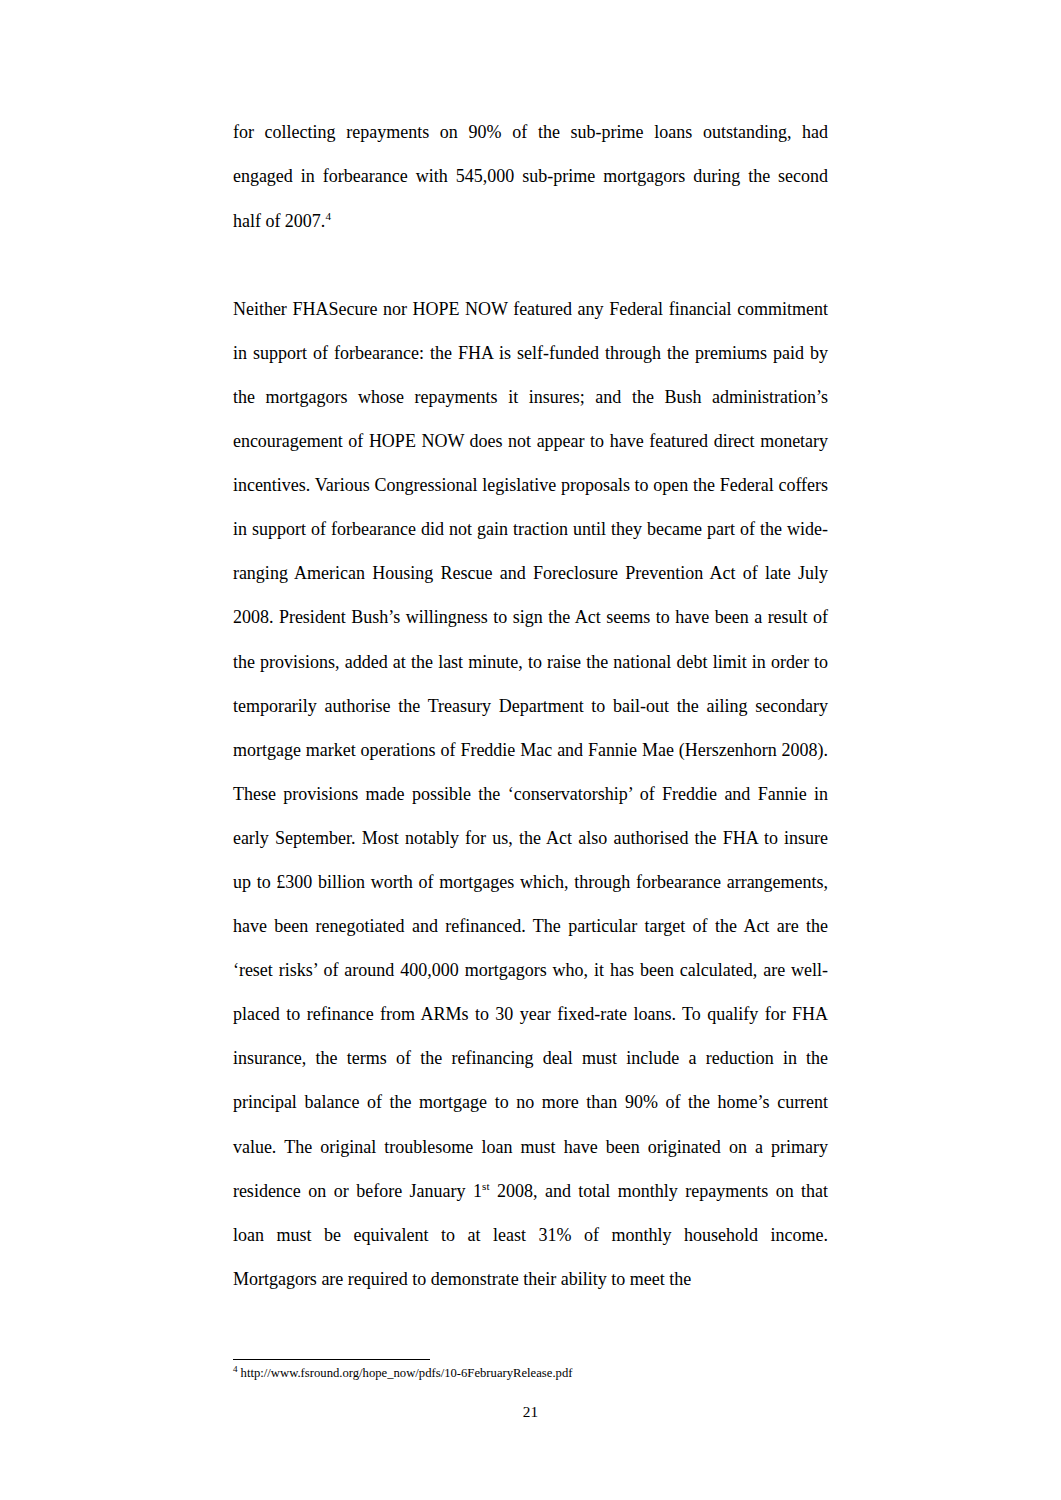for collecting repayments on 90% of the sub-prime loans outstanding, had engaged in forbearance with 545,000 sub-prime mortgagors during the second half of 2007.4
Neither FHASecure nor HOPE NOW featured any Federal financial commitment in support of forbearance: the FHA is self-funded through the premiums paid by the mortgagors whose repayments it insures; and the Bush administration’s encouragement of HOPE NOW does not appear to have featured direct monetary incentives. Various Congressional legislative proposals to open the Federal coffers in support of forbearance did not gain traction until they became part of the wide-ranging American Housing Rescue and Foreclosure Prevention Act of late July 2008. President Bush’s willingness to sign the Act seems to have been a result of the provisions, added at the last minute, to raise the national debt limit in order to temporarily authorise the Treasury Department to bail-out the ailing secondary mortgage market operations of Freddie Mac and Fannie Mae (Herszenhorn 2008). These provisions made possible the ‘conservatorship’ of Freddie and Fannie in early September. Most notably for us, the Act also authorised the FHA to insure up to £300 billion worth of mortgages which, through forbearance arrangements, have been renegotiated and refinanced. The particular target of the Act are the ‘reset risks’ of around 400,000 mortgagors who, it has been calculated, are well-placed to refinance from ARMs to 30 year fixed-rate loans. To qualify for FHA insurance, the terms of the refinancing deal must include a reduction in the principal balance of the mortgage to no more than 90% of the home’s current value. The original troublesome loan must have been originated on a primary residence on or before January 1st 2008, and total monthly repayments on that loan must be equivalent to at least 31% of monthly household income. Mortgagors are required to demonstrate their ability to meet the
4 http://www.fsround.org/hope_now/pdfs/10-6FebruaryRelease.pdf
21